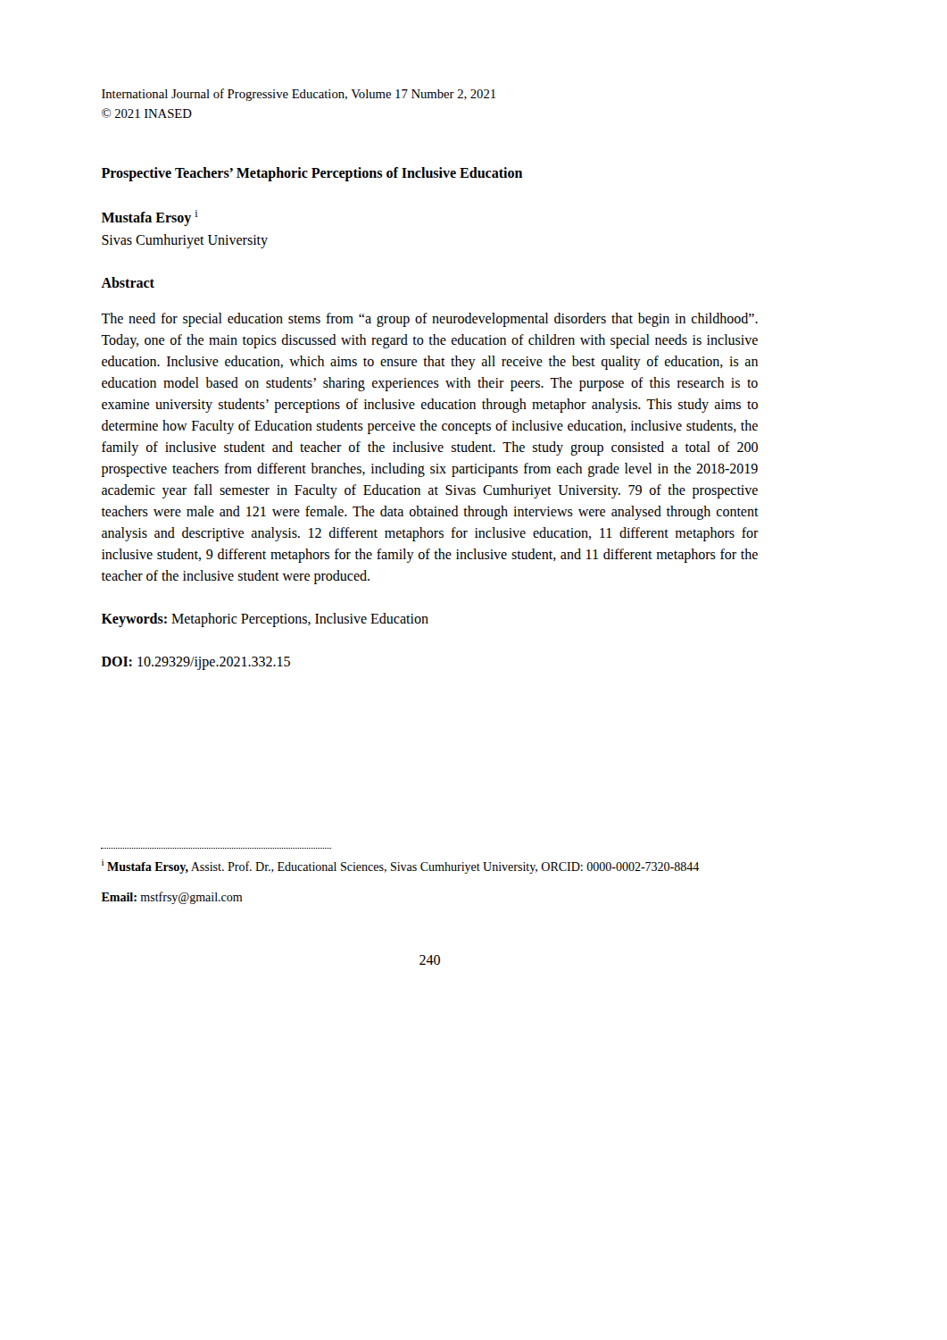International Journal of Progressive Education, Volume 17 Number 2, 2021
© 2021 INASED
Prospective Teachers’ Metaphoric Perceptions of Inclusive Education
Mustafa Ersoy i
Sivas Cumhuriyet University
Abstract
The need for special education stems from “a group of neurodevelopmental disorders that begin in childhood”. Today, one of the main topics discussed with regard to the education of children with special needs is inclusive education. Inclusive education, which aims to ensure that they all receive the best quality of education, is an education model based on students’ sharing experiences with their peers. The purpose of this research is to examine university students’ perceptions of inclusive education through metaphor analysis. This study aims to determine how Faculty of Education students perceive the concepts of inclusive education, inclusive students, the family of inclusive student and teacher of the inclusive student. The study group consisted a total of 200 prospective teachers from different branches, including six participants from each grade level in the 2018-2019 academic year fall semester in Faculty of Education at Sivas Cumhuriyet University. 79 of the prospective teachers were male and 121 were female. The data obtained through interviews were analysed through content analysis and descriptive analysis. 12 different metaphors for inclusive education, 11 different metaphors for inclusive student, 9 different metaphors for the family of the inclusive student, and 11 different metaphors for the teacher of the inclusive student were produced.
Keywords: Metaphoric Perceptions, Inclusive Education
DOI: 10.29329/ijpe.2021.332.15
i Mustafa Ersoy, Assist. Prof. Dr., Educational Sciences, Sivas Cumhuriyet University, ORCID: 0000-0002-7320-8844
Email: mstfrsy@gmail.com
240